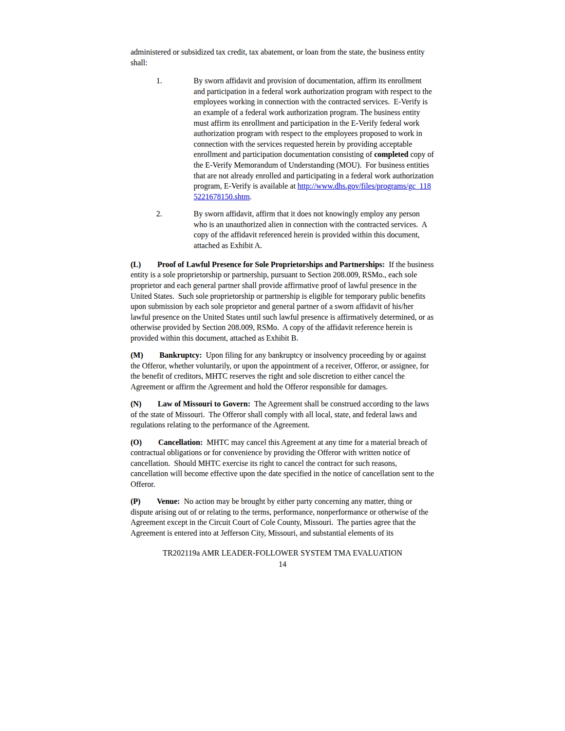administered or subsidized tax credit, tax abatement, or loan from the state, the business entity shall:
By sworn affidavit and provision of documentation, affirm its enrollment and participation in a federal work authorization program with respect to the employees working in connection with the contracted services. E-Verify is an example of a federal work authorization program. The business entity must affirm its enrollment and participation in the E-Verify federal work authorization program with respect to the employees proposed to work in connection with the services requested herein by providing acceptable enrollment and participation documentation consisting of completed copy of the E-Verify Memorandum of Understanding (MOU). For business entities that are not already enrolled and participating in a federal work authorization program, E-Verify is available at http://www.dhs.gov/files/programs/gc_1185221678150.shtm.
By sworn affidavit, affirm that it does not knowingly employ any person who is an unauthorized alien in connection with the contracted services. A copy of the affidavit referenced herein is provided within this document, attached as Exhibit A.
(L) Proof of Lawful Presence for Sole Proprietorships and Partnerships: If the business entity is a sole proprietorship or partnership, pursuant to Section 208.009, RSMo., each sole proprietor and each general partner shall provide affirmative proof of lawful presence in the United States. Such sole proprietorship or partnership is eligible for temporary public benefits upon submission by each sole proprietor and general partner of a sworn affidavit of his/her lawful presence on the United States until such lawful presence is affirmatively determined, or as otherwise provided by Section 208.009, RSMo. A copy of the affidavit reference herein is provided within this document, attached as Exhibit B.
(M) Bankruptcy: Upon filing for any bankruptcy or insolvency proceeding by or against the Offeror, whether voluntarily, or upon the appointment of a receiver, Offeror, or assignee, for the benefit of creditors, MHTC reserves the right and sole discretion to either cancel the Agreement or affirm the Agreement and hold the Offeror responsible for damages.
(N) Law of Missouri to Govern: The Agreement shall be construed according to the laws of the state of Missouri. The Offeror shall comply with all local, state, and federal laws and regulations relating to the performance of the Agreement.
(O) Cancellation: MHTC may cancel this Agreement at any time for a material breach of contractual obligations or for convenience by providing the Offeror with written notice of cancellation. Should MHTC exercise its right to cancel the contract for such reasons, cancellation will become effective upon the date specified in the notice of cancellation sent to the Offeror.
(P) Venue: No action may be brought by either party concerning any matter, thing or dispute arising out of or relating to the terms, performance, nonperformance or otherwise of the Agreement except in the Circuit Court of Cole County, Missouri. The parties agree that the Agreement is entered into at Jefferson City, Missouri, and substantial elements of its
TR202119a AMR LEADER-FOLLOWER SYSTEM TMA EVALUATION
14